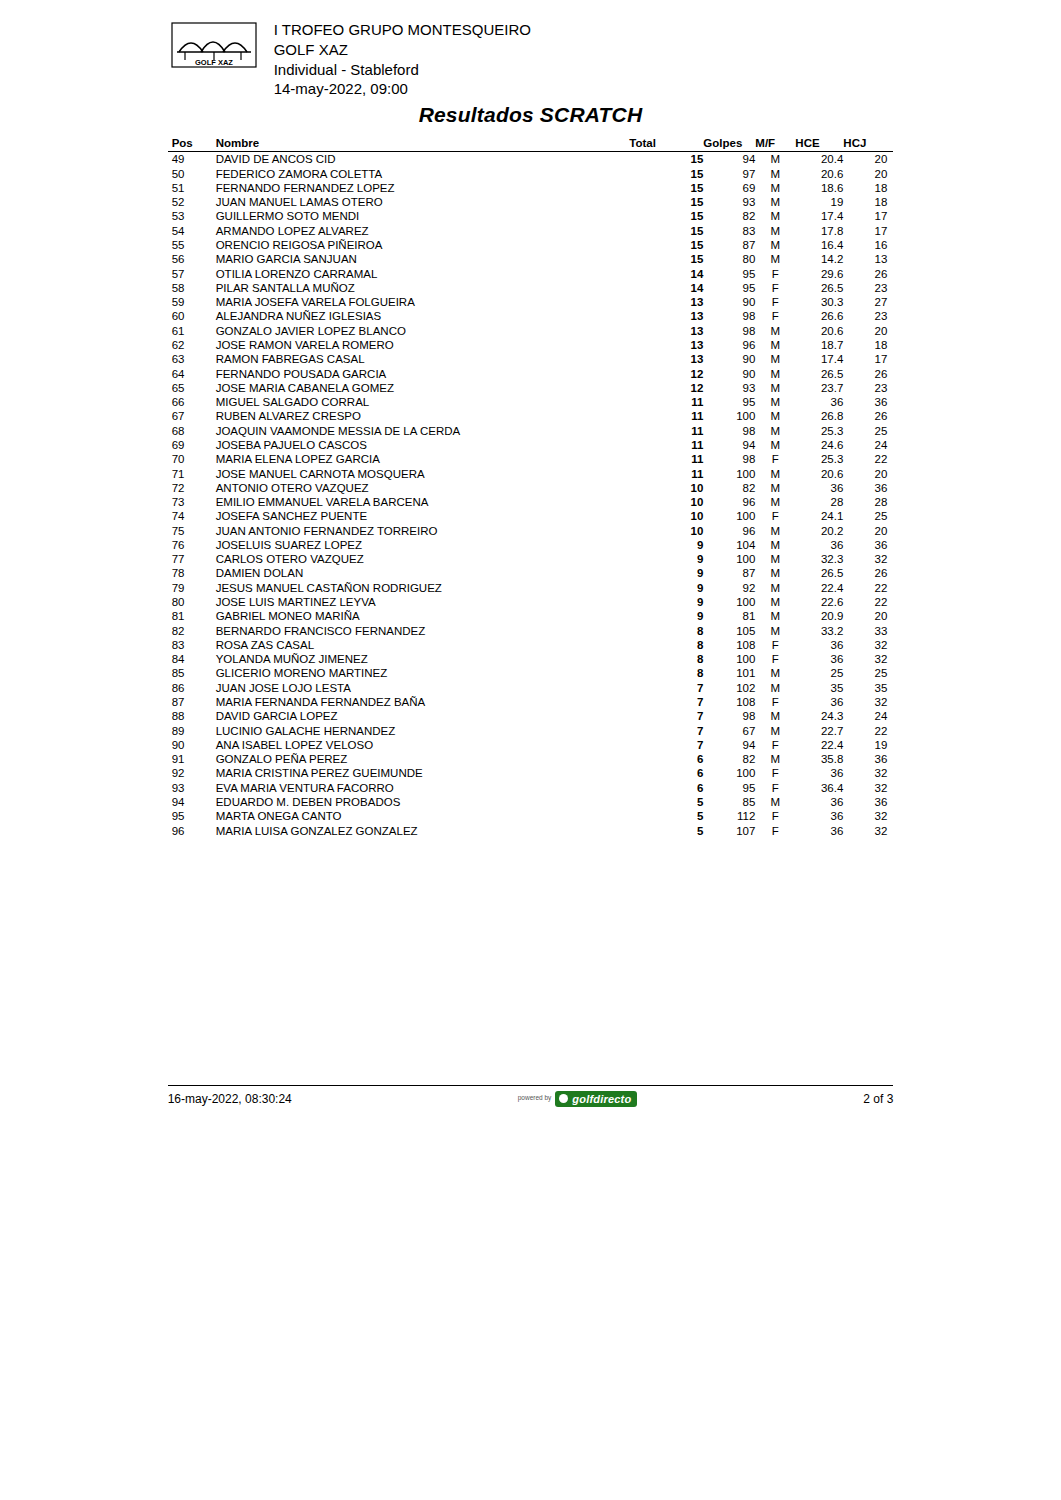GOLF XAZ
I TROFEO GRUPO MONTESQUEIRO
GOLF XAZ
Individual - Stableford
14-may-2022, 09:00
Resultados SCRATCH
| Pos | Nombre | Total | Golpes | M/F | HCE | HCJ |
| --- | --- | --- | --- | --- | --- | --- |
| 49 | DAVID DE ANCOS CID | 15 | 94 | M | 20.4 | 20 |
| 50 | FEDERICO ZAMORA COLETTA | 15 | 97 | M | 20.6 | 20 |
| 51 | FERNANDO FERNANDEZ LOPEZ | 15 | 69 | M | 18.6 | 18 |
| 52 | JUAN MANUEL LAMAS OTERO | 15 | 93 | M | 19 | 18 |
| 53 | GUILLERMO SOTO MENDI | 15 | 82 | M | 17.4 | 17 |
| 54 | ARMANDO LOPEZ ALVAREZ | 15 | 83 | M | 17.8 | 17 |
| 55 | ORENCIO REIGOSA PIÑEIROA | 15 | 87 | M | 16.4 | 16 |
| 56 | MARIO GARCIA SANJUAN | 15 | 80 | M | 14.2 | 13 |
| 57 | OTILIA LORENZO CARRAMAL | 14 | 95 | F | 29.6 | 26 |
| 58 | PILAR SANTALLA MUÑOZ | 14 | 95 | F | 26.5 | 23 |
| 59 | MARIA JOSEFA VARELA FOLGUEIRA | 13 | 90 | F | 30.3 | 27 |
| 60 | ALEJANDRA NUÑEZ IGLESIAS | 13 | 98 | F | 26.6 | 23 |
| 61 | GONZALO JAVIER LOPEZ BLANCO | 13 | 98 | M | 20.6 | 20 |
| 62 | JOSE RAMON VARELA ROMERO | 13 | 96 | M | 18.7 | 18 |
| 63 | RAMON FABREGAS CASAL | 13 | 90 | M | 17.4 | 17 |
| 64 | FERNANDO POUSADA GARCIA | 12 | 90 | M | 26.5 | 26 |
| 65 | JOSE MARIA CABANELA GOMEZ | 12 | 93 | M | 23.7 | 23 |
| 66 | MIGUEL SALGADO CORRAL | 11 | 95 | M | 36 | 36 |
| 67 | RUBEN ALVAREZ CRESPO | 11 | 100 | M | 26.8 | 26 |
| 68 | JOAQUIN VAAMONDE MESSIA DE LA CERDA | 11 | 98 | M | 25.3 | 25 |
| 69 | JOSEBA PAJUELO CASCOS | 11 | 94 | M | 24.6 | 24 |
| 70 | MARIA ELENA LOPEZ GARCIA | 11 | 98 | F | 25.3 | 22 |
| 71 | JOSE MANUEL CARNOTA MOSQUERA | 11 | 100 | M | 20.6 | 20 |
| 72 | ANTONIO OTERO VAZQUEZ | 10 | 82 | M | 36 | 36 |
| 73 | EMILIO EMMANUEL VARELA BARCENA | 10 | 96 | M | 28 | 28 |
| 74 | JOSEFA SANCHEZ PUENTE | 10 | 100 | F | 24.1 | 25 |
| 75 | JUAN ANTONIO FERNANDEZ TORREIRO | 10 | 96 | M | 20.2 | 20 |
| 76 | JOSELUIS SUAREZ LOPEZ | 9 | 104 | M | 36 | 36 |
| 77 | CARLOS OTERO VAZQUEZ | 9 | 100 | M | 32.3 | 32 |
| 78 | DAMIEN DOLAN | 9 | 87 | M | 26.5 | 26 |
| 79 | JESUS MANUEL CASTAÑON RODRIGUEZ | 9 | 92 | M | 22.4 | 22 |
| 80 | JOSE LUIS MARTINEZ LEYVA | 9 | 100 | M | 22.6 | 22 |
| 81 | GABRIEL MONEO MARIÑA | 9 | 81 | M | 20.9 | 20 |
| 82 | BERNARDO FRANCISCO FERNANDEZ | 8 | 105 | M | 33.2 | 33 |
| 83 | ROSA ZAS CASAL | 8 | 108 | F | 36 | 32 |
| 84 | YOLANDA MUÑOZ JIMENEZ | 8 | 100 | F | 36 | 32 |
| 85 | GLICERIO MORENO MARTINEZ | 8 | 101 | M | 25 | 25 |
| 86 | JUAN JOSE LOJO LESTA | 7 | 102 | M | 35 | 35 |
| 87 | MARIA FERNANDA FERNANDEZ BAÑA | 7 | 108 | F | 36 | 32 |
| 88 | DAVID GARCIA LOPEZ | 7 | 98 | M | 24.3 | 24 |
| 89 | LUCINIO GALACHE HERNANDEZ | 7 | 67 | M | 22.7 | 22 |
| 90 | ANA ISABEL LOPEZ VELOSO | 7 | 94 | F | 22.4 | 19 |
| 91 | GONZALO PEÑA PEREZ | 6 | 82 | M | 35.8 | 36 |
| 92 | MARIA CRISTINA PEREZ GUEIMUNDE | 6 | 100 | F | 36 | 32 |
| 93 | EVA MARIA VENTURA FACORRO | 6 | 95 | F | 36.4 | 32 |
| 94 | EDUARDO M. DEBEN PROBADOS | 5 | 85 | M | 36 | 36 |
| 95 | MARTA ONEGA CANTO | 5 | 112 | F | 36 | 32 |
| 96 | MARIA LUISA GONZALEZ GONZALEZ | 5 | 107 | F | 36 | 32 |
16-may-2022, 08:30:24
powered by
golfdirecto
2 of 3